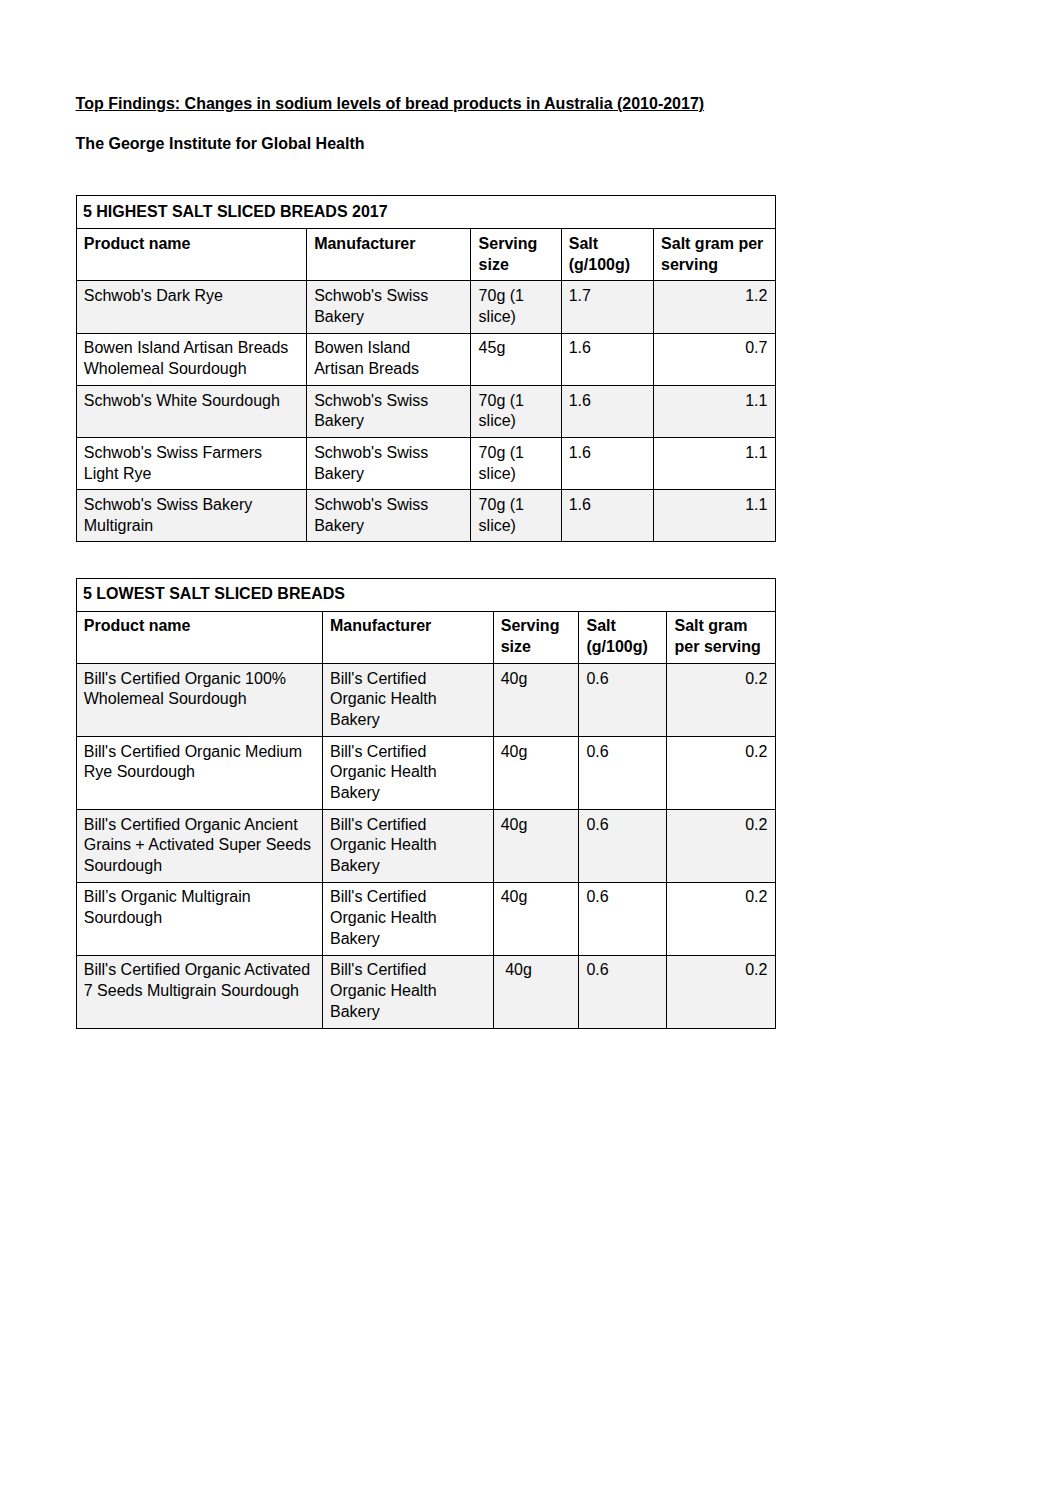Top Findings: Changes in sodium levels of bread products in Australia (2010-2017)
The George Institute for Global Health
5 HIGHEST SALT SLICED BREADS 2017
| Product name | Manufacturer | Serving size | Salt (g/100g) | Salt gram per serving |
| --- | --- | --- | --- | --- |
| Schwob's Dark Rye | Schwob's Swiss Bakery | 70g (1 slice) | 1.7 | 1.2 |
| Bowen Island Artisan Breads Wholemeal Sourdough | Bowen Island Artisan Breads | 45g | 1.6 | 0.7 |
| Schwob's White Sourdough | Schwob's Swiss Bakery | 70g (1 slice) | 1.6 | 1.1 |
| Schwob's Swiss Farmers Light Rye | Schwob's Swiss Bakery | 70g (1 slice) | 1.6 | 1.1 |
| Schwob's Swiss Bakery Multigrain | Schwob's Swiss Bakery | 70g (1 slice) | 1.6 | 1.1 |
5 LOWEST SALT SLICED BREADS
| Product name | Manufacturer | Serving size | Salt (g/100g) | Salt gram per serving |
| --- | --- | --- | --- | --- |
| Bill's Certified Organic 100% Wholemeal Sourdough | Bill's Certified Organic Health Bakery | 40g | 0.6 | 0.2 |
| Bill's Certified Organic Medium Rye Sourdough | Bill's Certified Organic Health Bakery | 40g | 0.6 | 0.2 |
| Bill's Certified Organic Ancient Grains + Activated Super Seeds Sourdough | Bill's Certified Organic Health Bakery | 40g | 0.6 | 0.2 |
| Bill’s Organic Multigrain Sourdough | Bill's Certified Organic Health Bakery | 40g | 0.6 | 0.2 |
| Bill's Certified Organic Activated 7 Seeds Multigrain Sourdough | Bill's Certified Organic Health Bakery | 40g | 0.6 | 0.2 |